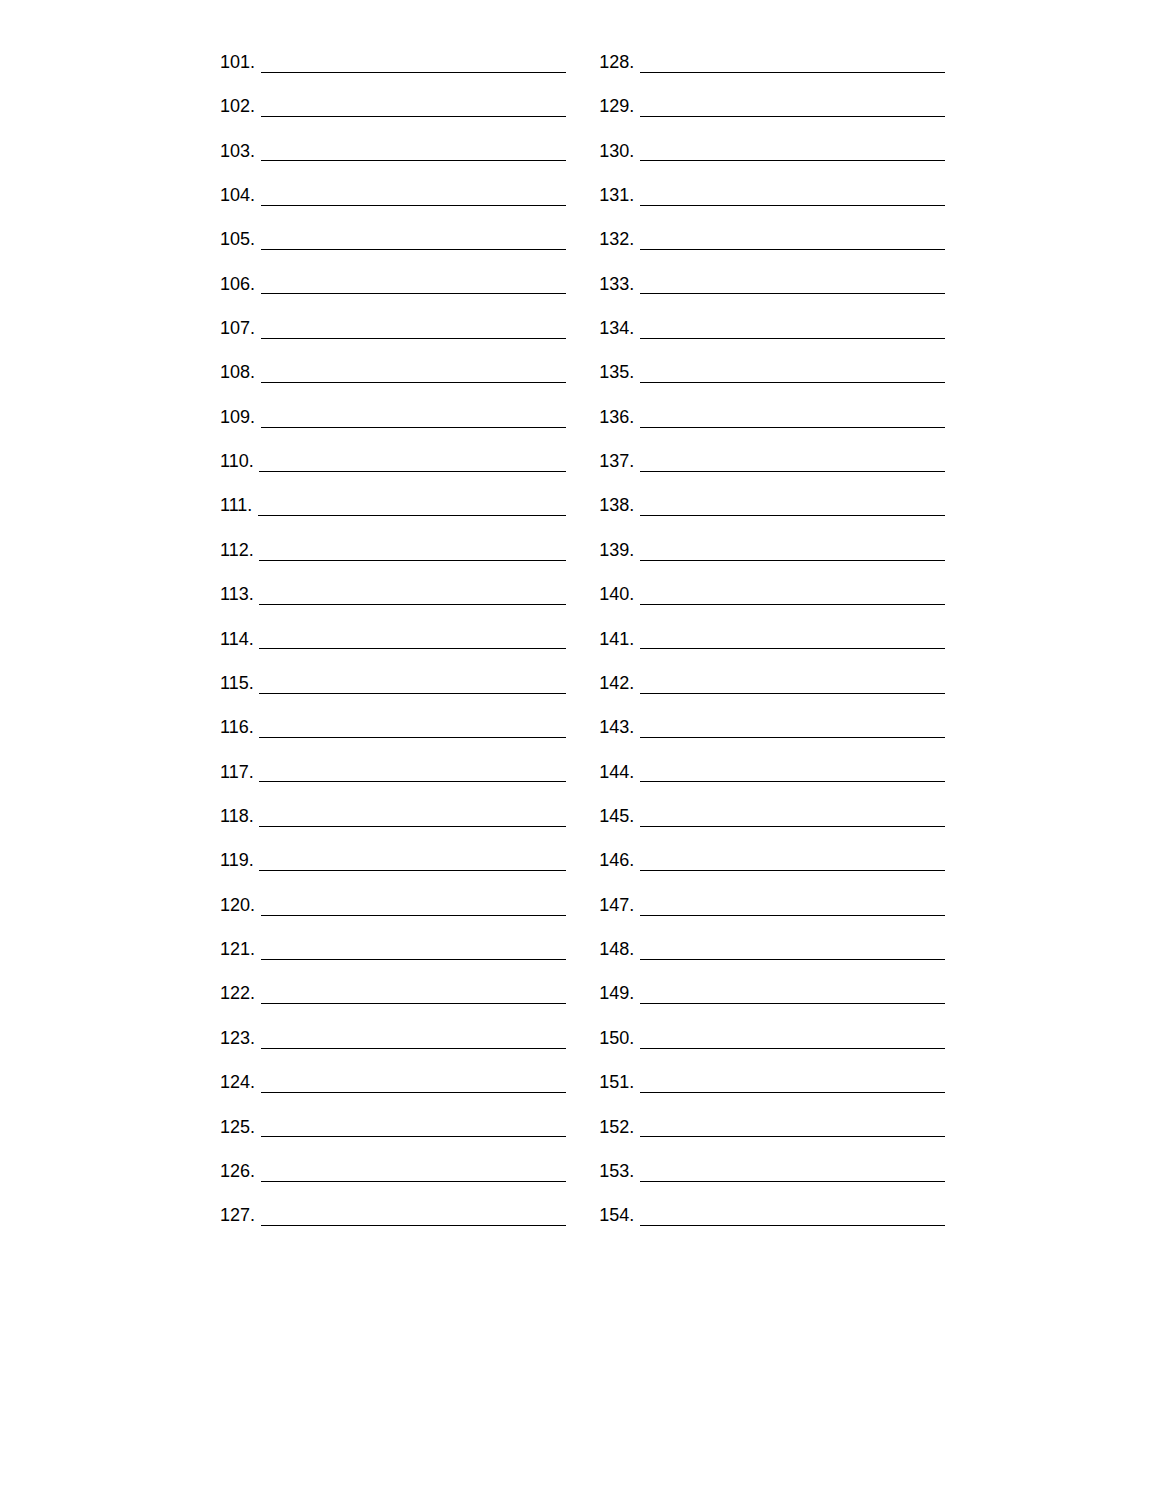101.
102.
103.
104.
105.
106.
107.
108.
109.
110.
111.
112.
113.
114.
115.
116.
117.
118.
119.
120.
121.
122.
123.
124.
125.
126.
127.
128.
129.
130.
131.
132.
133.
134.
135.
136.
137.
138.
139.
140.
141.
142.
143.
144.
145.
146.
147.
148.
149.
150.
151.
152.
153.
154.